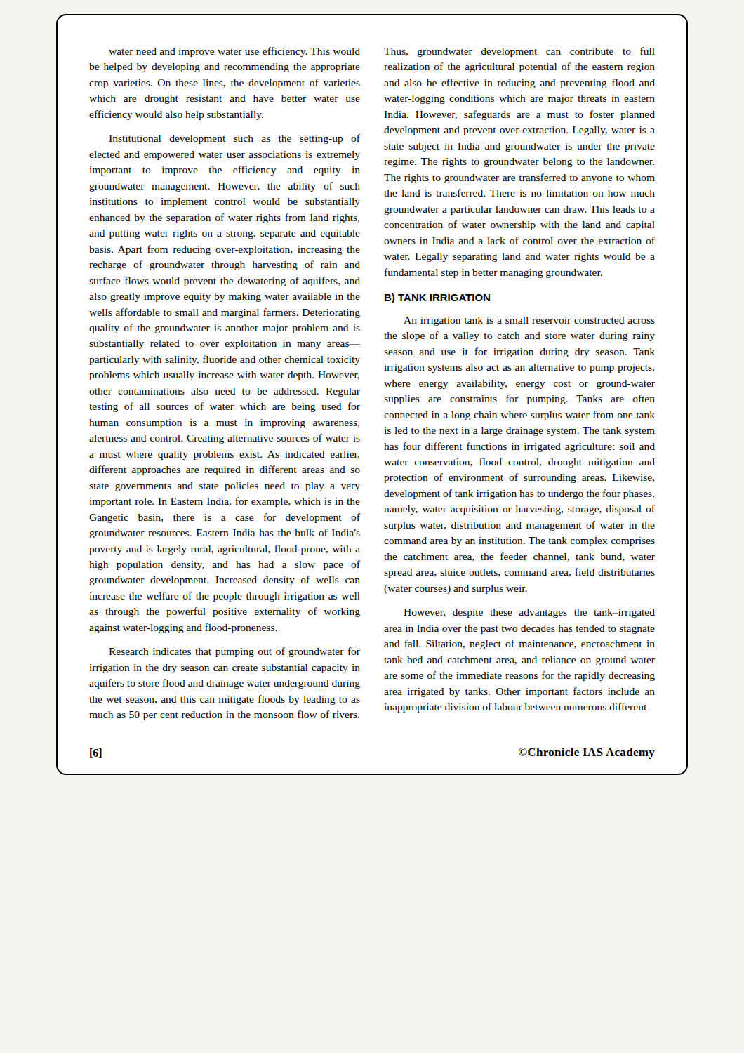water need and improve water use efficiency. This would be helped by developing and recommending the appropriate crop varieties. On these lines, the development of varieties which are drought resistant and have better water use efficiency would also help substantially.
Institutional development such as the setting-up of elected and empowered water user associations is extremely important to improve the efficiency and equity in groundwater management. However, the ability of such institutions to implement control would be substantially enhanced by the separation of water rights from land rights, and putting water rights on a strong, separate and equitable basis. Apart from reducing over-exploitation, increasing the recharge of groundwater through harvesting of rain and surface flows would prevent the dewatering of aquifers, and also greatly improve equity by making water available in the wells affordable to small and marginal farmers. Deteriorating quality of the groundwater is another major problem and is substantially related to over exploitation in many areas—particularly with salinity, fluoride and other chemical toxicity problems which usually increase with water depth. However, other contaminations also need to be addressed. Regular testing of all sources of water which are being used for human consumption is a must in improving awareness, alertness and control. Creating alternative sources of water is a must where quality problems exist. As indicated earlier, different approaches are required in different areas and so state governments and state policies need to play a very important role. In Eastern India, for example, which is in the Gangetic basin, there is a case for development of groundwater resources. Eastern India has the bulk of India's poverty and is largely rural, agricultural, flood-prone, with a high population density, and has had a slow pace of groundwater development. Increased density of wells can increase the welfare of the people through irrigation as well as through the powerful positive externality of working against water-logging and flood-proneness.
Research indicates that pumping out of groundwater for irrigation in the dry season can create substantial capacity in aquifers to store flood and drainage water underground during the wet season, and this can mitigate floods by leading to as much as 50 per cent reduction in the monsoon flow of rivers. Thus, groundwater development can contribute to full realization of the agricultural potential of the eastern region and also be effective in reducing and preventing flood and water-logging conditions which are major threats in eastern India. However, safeguards are a must to foster planned development and prevent over-extraction. Legally, water is a state subject in India and groundwater is under the private regime. The rights to groundwater belong to the landowner. The rights to groundwater are transferred to anyone to whom the land is transferred. There is no limitation on how much groundwater a particular landowner can draw. This leads to a concentration of water ownership with the land and capital owners in India and a lack of control over the extraction of water. Legally separating land and water rights would be a fundamental step in better managing groundwater.
B) TANK IRRIGATION
An irrigation tank is a small reservoir constructed across the slope of a valley to catch and store water during rainy season and use it for irrigation during dry season. Tank irrigation systems also act as an alternative to pump projects, where energy availability, energy cost or ground-water supplies are constraints for pumping. Tanks are often connected in a long chain where surplus water from one tank is led to the next in a large drainage system. The tank system has four different functions in irrigated agriculture: soil and water conservation, flood control, drought mitigation and protection of environment of surrounding areas. Likewise, development of tank irrigation has to undergo the four phases, namely, water acquisition or harvesting, storage, disposal of surplus water, distribution and management of water in the command area by an institution. The tank complex comprises the catchment area, the feeder channel, tank bund, water spread area, sluice outlets, command area, field distributaries (water courses) and surplus weir.
However, despite these advantages the tank–irrigated area in India over the past two decades has tended to stagnate and fall. Siltation, neglect of maintenance, encroachment in tank bed and catchment area, and reliance on ground water are some of the immediate reasons for the rapidly decreasing area irrigated by tanks. Other important factors include an inappropriate division of labour between numerous different
[6] ©Chronicle IAS Academy